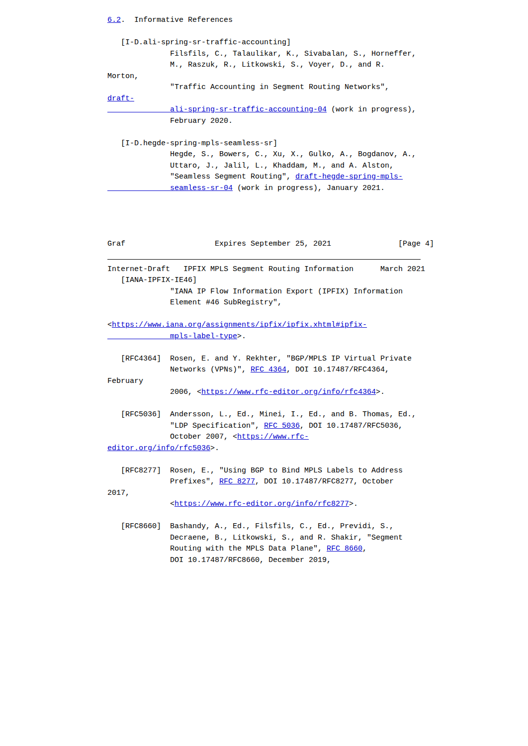6.2.  Informative References

   [I-D.ali-spring-sr-traffic-accounting]
              Filsfils, C., Talaulikar, K., Sivabalan, S., Horneffer,
              M., Raszuk, R., Litkowski, S., Voyer, D., and R. Morton,
              "Traffic Accounting in Segment Routing Networks", draft-
              ali-spring-sr-traffic-accounting-04 (work in progress),
              February 2020.

   [I-D.hegde-spring-mpls-seamless-sr]
              Hegde, S., Bowers, C., Xu, X., Gulko, A., Bogdanov, A.,
              Uttaro, J., Jalil, L., Khaddam, M., and A. Alston,
              "Seamless Segment Routing", draft-hegde-spring-mpls-
              seamless-sr-04 (work in progress), January 2021.
Graf                    Expires September 25, 2021               [Page 4]
Internet-Draft   IPFIX MPLS Segment Routing Information      March 2021
   [IANA-IPFIX-IE46]
              "IANA IP Flow Information Export (IPFIX) Information
              Element #46 SubRegistry",
              <https://www.iana.org/assignments/ipfix/ipfix.xhtml#ipfix-
              mpls-label-type>.

   [RFC4364]  Rosen, E. and Y. Rekhter, "BGP/MPLS IP Virtual Private
              Networks (VPNs)", RFC 4364, DOI 10.17487/RFC4364, February
              2006, <https://www.rfc-editor.org/info/rfc4364>.

   [RFC5036]  Andersson, L., Ed., Minei, I., Ed., and B. Thomas, Ed.,
              "LDP Specification", RFC 5036, DOI 10.17487/RFC5036,
              October 2007, <https://www.rfc-editor.org/info/rfc5036>.

   [RFC8277]  Rosen, E., "Using BGP to Bind MPLS Labels to Address
              Prefixes", RFC 8277, DOI 10.17487/RFC8277, October 2017,
              <https://www.rfc-editor.org/info/rfc8277>.

   [RFC8660]  Bashandy, A., Ed., Filsfils, C., Ed., Previdi, S.,
              Decraene, B., Litkowski, S., and R. Shakir, "Segment
              Routing with the MPLS Data Plane", RFC 8660,
              DOI 10.17487/RFC8660, December 2019,